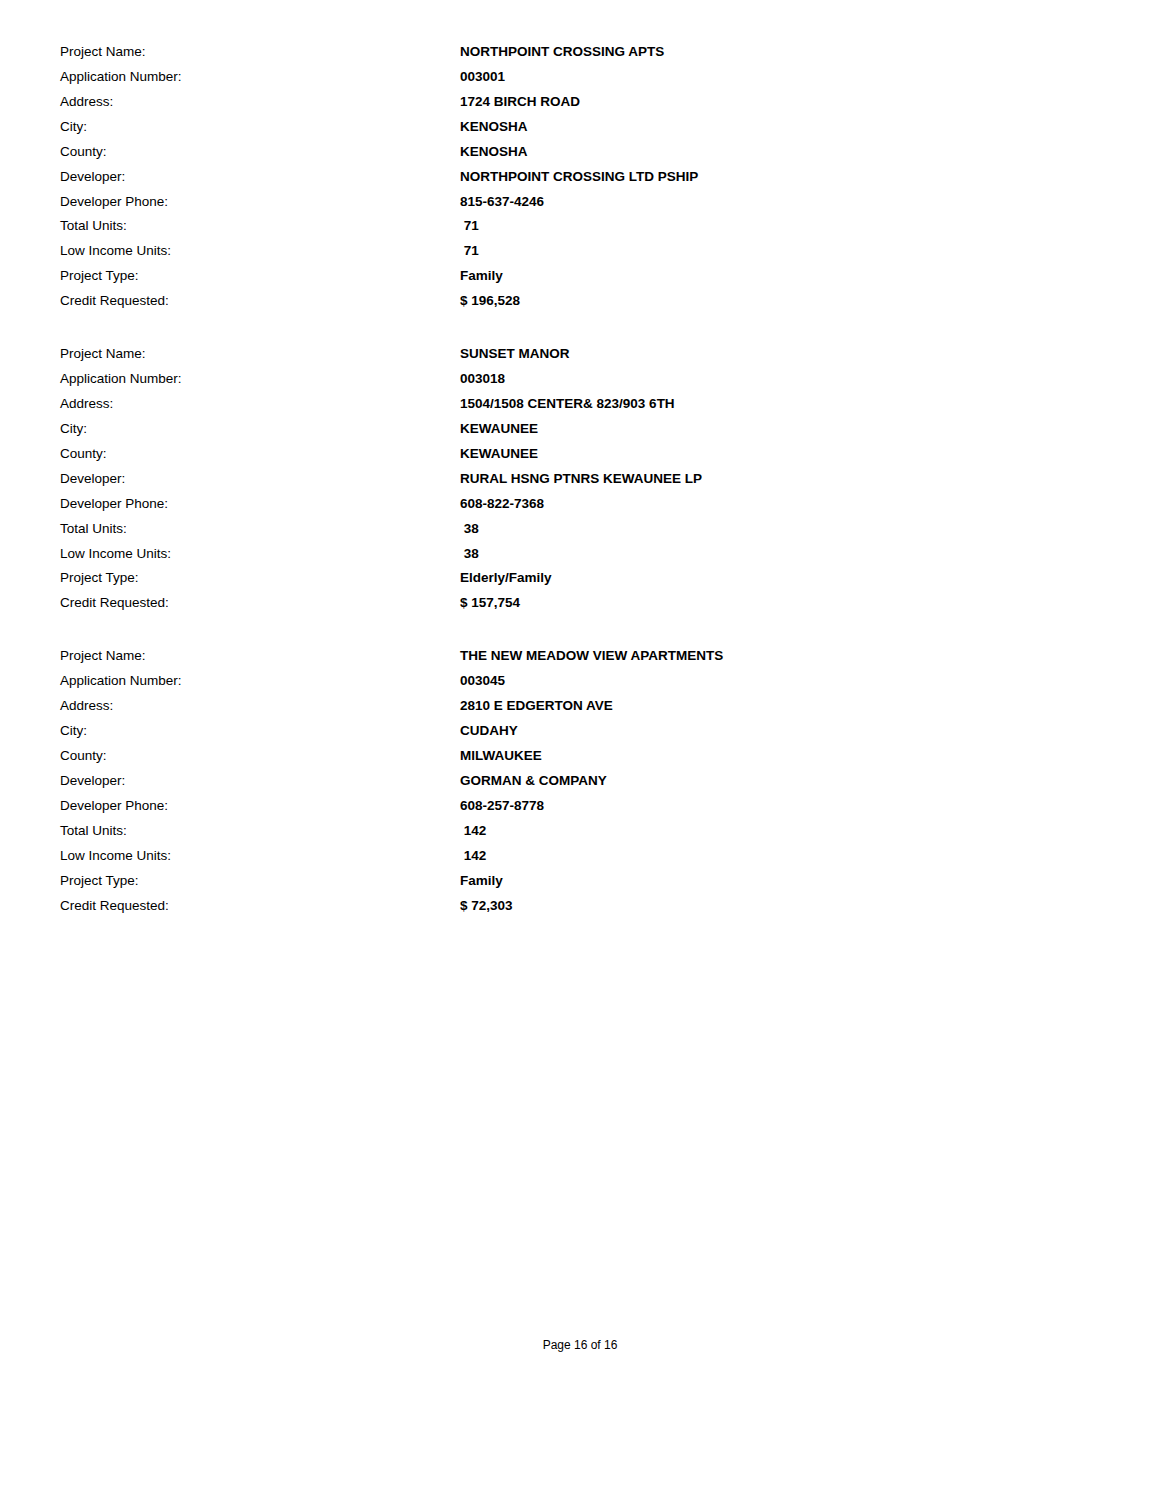| Project Name: | NORTHPOINT CROSSING APTS |
| Application Number: | 003001 |
| Address: | 1724 BIRCH ROAD |
| City: | KENOSHA |
| County: | KENOSHA |
| Developer: | NORTHPOINT CROSSING LTD PSHIP |
| Developer Phone: | 815-637-4246 |
| Total Units: | 71 |
| Low Income Units: | 71 |
| Project Type: | Family |
| Credit Requested: | $ 196,528 |
| Project Name: | SUNSET MANOR |
| Application Number: | 003018 |
| Address: | 1504/1508 CENTER& 823/903 6TH |
| City: | KEWAUNEE |
| County: | KEWAUNEE |
| Developer: | RURAL HSNG PTNRS KEWAUNEE LP |
| Developer Phone: | 608-822-7368 |
| Total Units: | 38 |
| Low Income Units: | 38 |
| Project Type: | Elderly/Family |
| Credit Requested: | $ 157,754 |
| Project Name: | THE NEW MEADOW VIEW APARTMENTS |
| Application Number: | 003045 |
| Address: | 2810 E EDGERTON AVE |
| City: | CUDAHY |
| County: | MILWAUKEE |
| Developer: | GORMAN & COMPANY |
| Developer Phone: | 608-257-8778 |
| Total Units: | 142 |
| Low Income Units: | 142 |
| Project Type: | Family |
| Credit Requested: | $ 72,303 |
Page 16 of 16